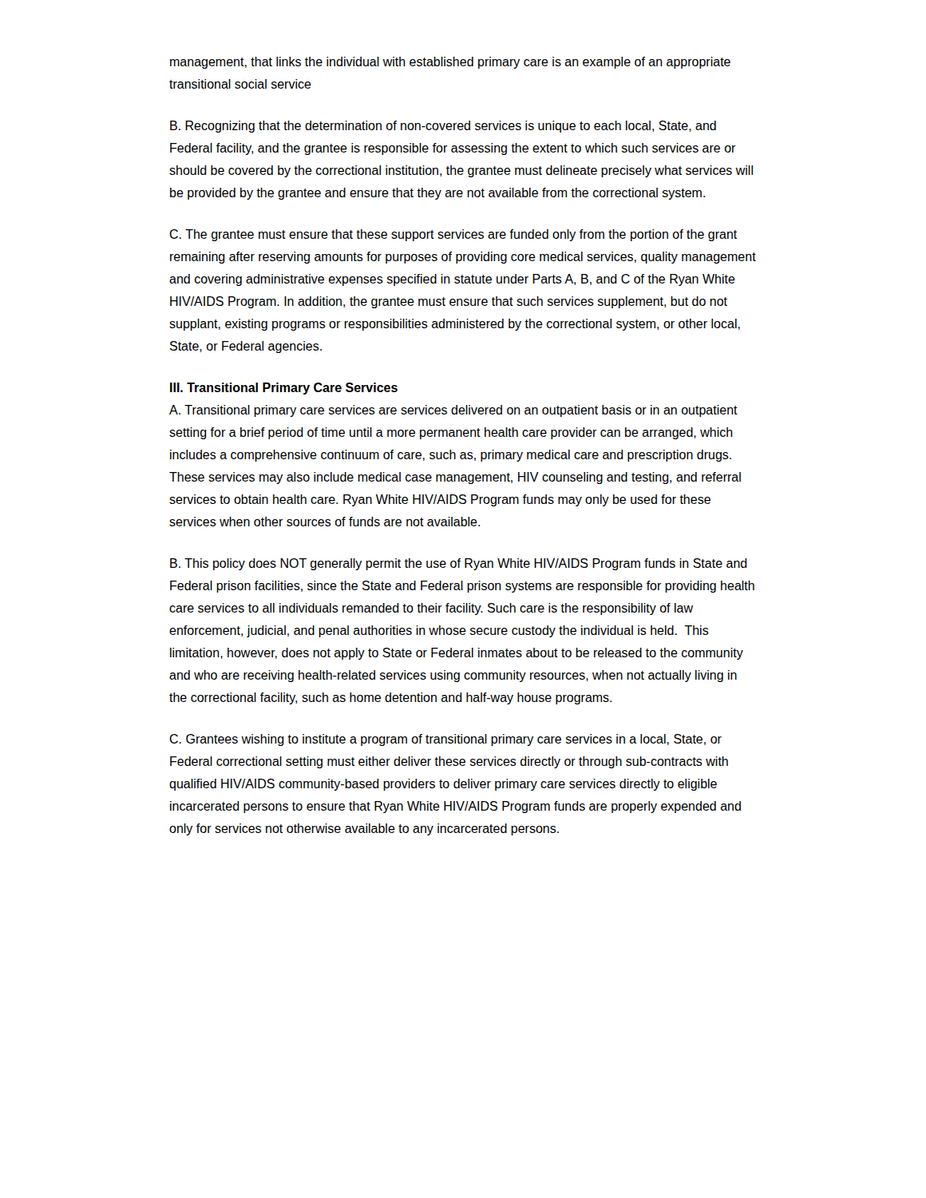management, that links the individual with established primary care is an example of an appropriate transitional social service
B. Recognizing that the determination of non-covered services is unique to each local, State, and Federal facility, and the grantee is responsible for assessing the extent to which such services are or should be covered by the correctional institution, the grantee must delineate precisely what services will be provided by the grantee and ensure that they are not available from the correctional system.
C. The grantee must ensure that these support services are funded only from the portion of the grant remaining after reserving amounts for purposes of providing core medical services, quality management and covering administrative expenses specified in statute under Parts A, B, and C of the Ryan White HIV/AIDS Program. In addition, the grantee must ensure that such services supplement, but do not supplant, existing programs or responsibilities administered by the correctional system, or other local, State, or Federal agencies.
III. Transitional Primary Care Services
A. Transitional primary care services are services delivered on an outpatient basis or in an outpatient setting for a brief period of time until a more permanent health care provider can be arranged, which includes a comprehensive continuum of care, such as, primary medical care and prescription drugs. These services may also include medical case management, HIV counseling and testing, and referral services to obtain health care. Ryan White HIV/AIDS Program funds may only be used for these services when other sources of funds are not available.
B. This policy does NOT generally permit the use of Ryan White HIV/AIDS Program funds in State and Federal prison facilities, since the State and Federal prison systems are responsible for providing health care services to all individuals remanded to their facility. Such care is the responsibility of law enforcement, judicial, and penal authorities in whose secure custody the individual is held. This limitation, however, does not apply to State or Federal inmates about to be released to the community and who are receiving health-related services using community resources, when not actually living in the correctional facility, such as home detention and half-way house programs.
C. Grantees wishing to institute a program of transitional primary care services in a local, State, or Federal correctional setting must either deliver these services directly or through sub-contracts with qualified HIV/AIDS community-based providers to deliver primary care services directly to eligible incarcerated persons to ensure that Ryan White HIV/AIDS Program funds are properly expended and only for services not otherwise available to any incarcerated persons.